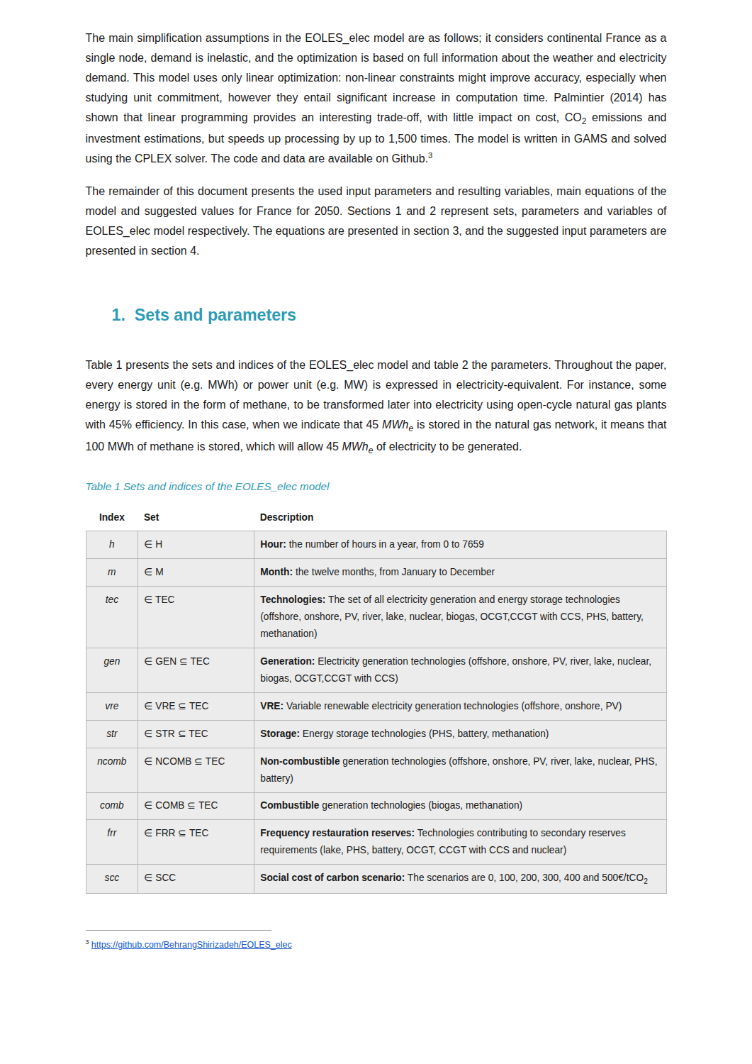The main simplification assumptions in the EOLES_elec model are as follows; it considers continental France as a single node, demand is inelastic, and the optimization is based on full information about the weather and electricity demand. This model uses only linear optimization: non-linear constraints might improve accuracy, especially when studying unit commitment, however they entail significant increase in computation time. Palmintier (2014) has shown that linear programming provides an interesting trade-off, with little impact on cost, CO2 emissions and investment estimations, but speeds up processing by up to 1,500 times. The model is written in GAMS and solved using the CPLEX solver. The code and data are available on Github.3
The remainder of this document presents the used input parameters and resulting variables, main equations of the model and suggested values for France for 2050. Sections 1 and 2 represent sets, parameters and variables of EOLES_elec model respectively. The equations are presented in section 3, and the suggested input parameters are presented in section 4.
1. Sets and parameters
Table 1 presents the sets and indices of the EOLES_elec model and table 2 the parameters. Throughout the paper, every energy unit (e.g. MWh) or power unit (e.g. MW) is expressed in electricity-equivalent. For instance, some energy is stored in the form of methane, to be transformed later into electricity using open-cycle natural gas plants with 45% efficiency. In this case, when we indicate that 45 MWhe is stored in the natural gas network, it means that 100 MWh of methane is stored, which will allow 45 MWhe of electricity to be generated.
Table 1 Sets and indices of the EOLES_elec model
| Index | Set | Description |
| --- | --- | --- |
| h | ∈ H | Hour: the number of hours in a year, from 0 to 7659 |
| m | ∈ M | Month: the twelve months, from January to December |
| tec | ∈ TEC | Technologies: The set of all electricity generation and energy storage technologies (offshore, onshore, PV, river, lake, nuclear, biogas, OCGT,CCGT with CCS, PHS, battery, methanation) |
| gen | ∈ GEN ⊆ TEC | Generation: Electricity generation technologies (offshore, onshore, PV, river, lake, nuclear, biogas, OCGT,CCGT with CCS) |
| vre | ∈ VRE ⊆ TEC | VRE: Variable renewable electricity generation technologies (offshore, onshore, PV) |
| str | ∈ STR ⊆ TEC | Storage: Energy storage technologies (PHS, battery, methanation) |
| ncomb | ∈ NCOMB ⊆ TEC | Non-combustible generation technologies (offshore, onshore, PV, river, lake, nuclear, PHS, battery) |
| comb | ∈ COMB ⊆ TEC | Combustible generation technologies (biogas, methanation) |
| frr | ∈ FRR ⊆ TEC | Frequency restauration reserves: Technologies contributing to secondary reserves requirements (lake, PHS, battery, OCGT, CCGT with CCS and nuclear) |
| scc | ∈ SCC | Social cost of carbon scenario: The scenarios are 0, 100, 200, 300, 400 and 500€/tCO 2 |
3 https://github.com/BehrangShirizadeh/EOLES_elec